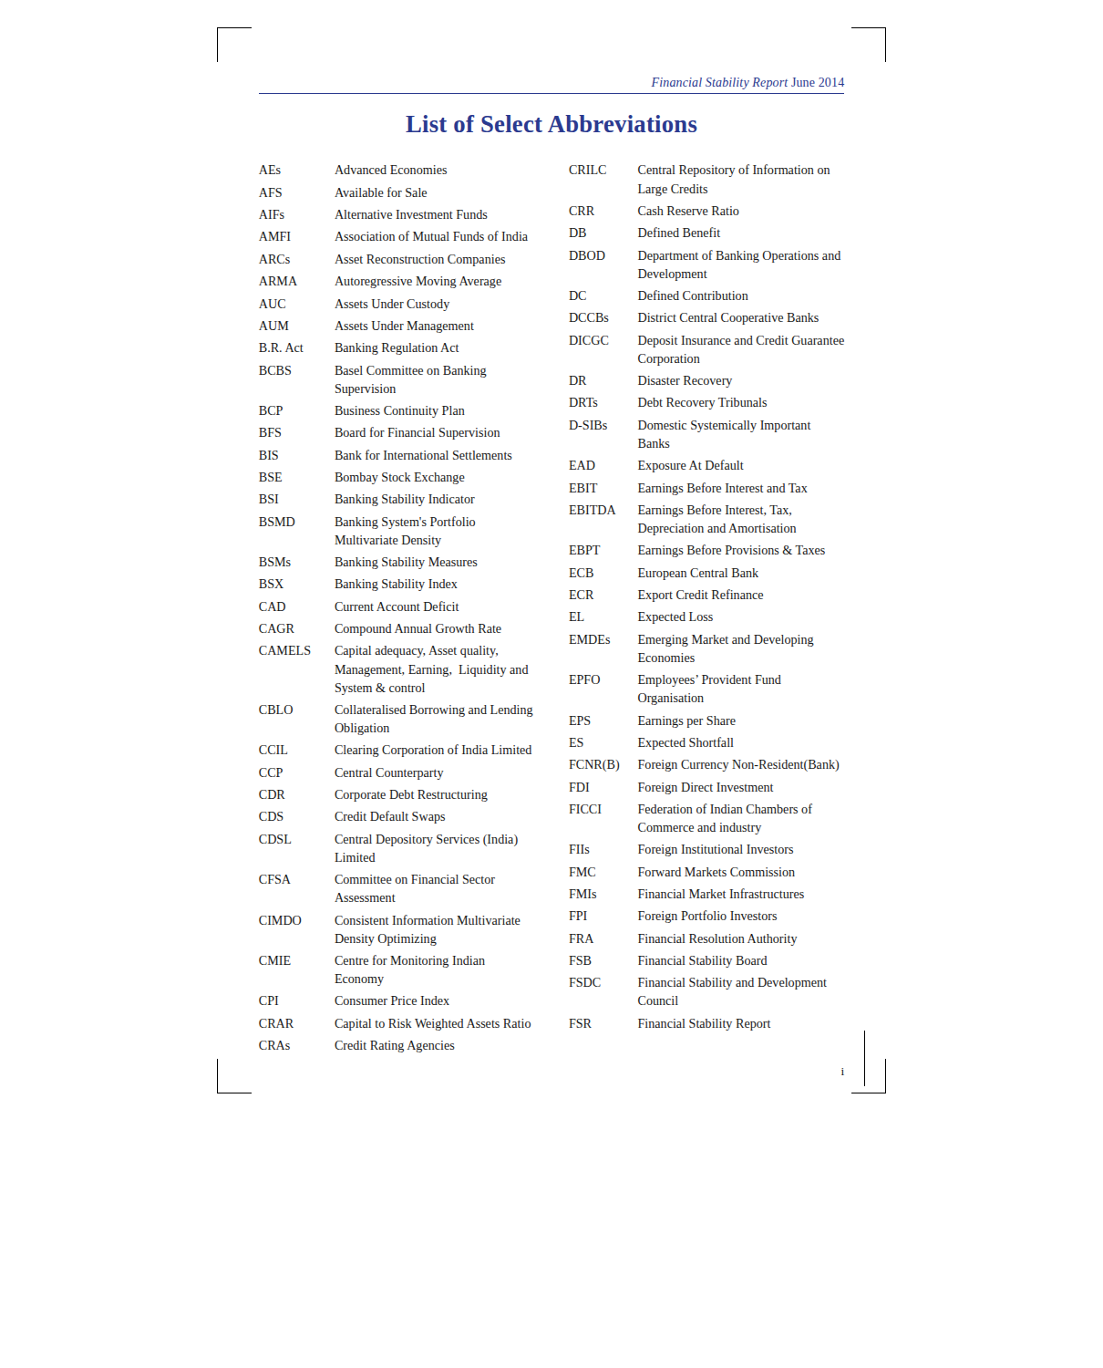Financial Stability Report June 2014
List of Select Abbreviations
AEs
Advanced Economies
AFS
Available for Sale
AIFs
Alternative Investment Funds
AMFI
Association of Mutual Funds of India
ARCs
Asset Reconstruction Companies
ARMA
Autoregressive Moving Average
AUC
Assets Under Custody
AUM
Assets Under Management
B.R. Act
Banking Regulation Act
BCBS
Basel Committee on Banking Supervision
BCP
Business Continuity Plan
BFS
Board for Financial Supervision
BIS
Bank for International Settlements
BSE
Bombay Stock Exchange
BSI
Banking Stability Indicator
BSMD
Banking System's Portfolio Multivariate Density
BSMs
Banking Stability Measures
BSX
Banking Stability Index
CAD
Current Account Deficit
CAGR
Compound Annual Growth Rate
CAMELS
Capital adequacy, Asset quality, Management, Earning, Liquidity and System & control
CBLO
Collateralised Borrowing and Lending Obligation
CCIL
Clearing Corporation of India Limited
CCP
Central Counterparty
CDR
Corporate Debt Restructuring
CDS
Credit Default Swaps
CDSL
Central Depository Services (India) Limited
CFSA
Committee on Financial Sector Assessment
CIMDO
Consistent Information Multivariate Density Optimizing
CMIE
Centre for Monitoring Indian Economy
CPI
Consumer Price Index
CRAR
Capital to Risk Weighted Assets Ratio
CRAs
Credit Rating Agencies
CRILC
Central Repository of Information on Large Credits
CRR
Cash Reserve Ratio
DB
Defined Benefit
DBOD
Department of Banking Operations and Development
DC
Defined Contribution
DCCBs
District Central Cooperative Banks
DICGC
Deposit Insurance and Credit Guarantee Corporation
DR
Disaster Recovery
DRTs
Debt Recovery Tribunals
D-SIBs
Domestic Systemically Important Banks
EAD
Exposure At Default
EBIT
Earnings Before Interest and Tax
EBITDA
Earnings Before Interest, Tax, Depreciation and Amortisation
EBPT
Earnings Before Provisions & Taxes
ECB
European Central Bank
ECR
Export Credit Refinance
EL
Expected Loss
EMDEs
Emerging Market and Developing Economies
EPFO
Employees’ Provident Fund Organisation
EPS
Earnings per Share
ES
Expected Shortfall
FCNR(B)
Foreign Currency Non-Resident(Bank)
FDI
Foreign Direct Investment
FICCI
Federation of Indian Chambers of Commerce and industry
FIIs
Foreign Institutional Investors
FMC
Forward Markets Commission
FMIs
Financial Market Infrastructures
FPI
Foreign Portfolio Investors
FRA
Financial Resolution Authority
FSB
Financial Stability Board
FSDC
Financial Stability and Development Council
FSR
Financial Stability Report
i